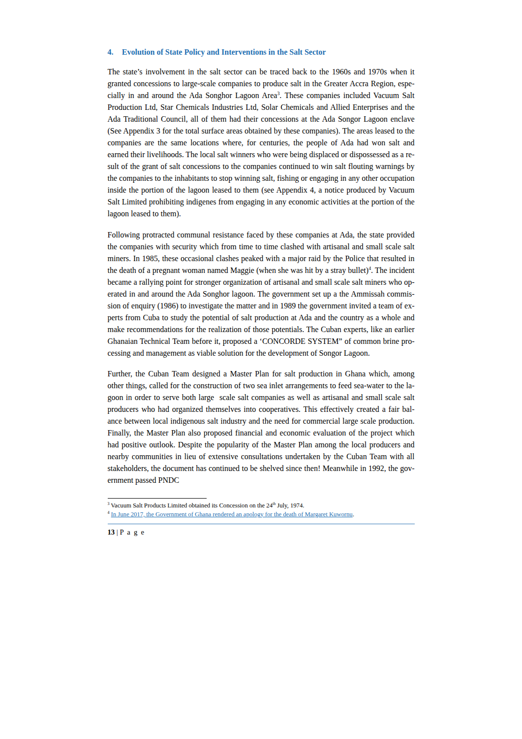4. Evolution of State Policy and Interventions in the Salt Sector
The state’s involvement in the salt sector can be traced back to the 1960s and 1970s when it granted concessions to large-scale companies to produce salt in the Greater Accra Region, especially in and around the Ada Songhor Lagoon Area3. These companies included Vacuum Salt Production Ltd, Star Chemicals Industries Ltd, Solar Chemicals and Allied Enterprises and the Ada Traditional Council, all of them had their concessions at the Ada Songor Lagoon enclave (See Appendix 3 for the total surface areas obtained by these companies). The areas leased to the companies are the same locations where, for centuries, the people of Ada had won salt and earned their livelihoods. The local salt winners who were being displaced or dispossessed as a result of the grant of salt concessions to the companies continued to win salt flouting warnings by the companies to the inhabitants to stop winning salt, fishing or engaging in any other occupation inside the portion of the lagoon leased to them (see Appendix 4, a notice produced by Vacuum Salt Limited prohibiting indigenes from engaging in any economic activities at the portion of the lagoon leased to them).
Following protracted communal resistance faced by these companies at Ada, the state provided the companies with security which from time to time clashed with artisanal and small scale salt miners. In 1985, these occasional clashes peaked with a major raid by the Police that resulted in the death of a pregnant woman named Maggie (when she was hit by a stray bullet)4. The incident became a rallying point for stronger organization of artisanal and small scale salt miners who operated in and around the Ada Songhor lagoon. The government set up a the Ammissah commission of enquiry (1986) to investigate the matter and in 1989 the government invited a team of experts from Cuba to study the potential of salt production at Ada and the country as a whole and make recommendations for the realization of those potentials. The Cuban experts, like an earlier Ghanaian Technical Team before it, proposed a ‘CONCORDE SYSTEM” of common brine processing and management as viable solution for the development of Songor Lagoon.
Further, the Cuban Team designed a Master Plan for salt production in Ghana which, among other things, called for the construction of two sea inlet arrangements to feed sea-water to the lagoon in order to serve both large scale salt companies as well as artisanal and small scale salt producers who had organized themselves into cooperatives. This effectively created a fair balance between local indigenous salt industry and the need for commercial large scale production. Finally, the Master Plan also proposed financial and economic evaluation of the project which had positive outlook. Despite the popularity of the Master Plan among the local producers and nearby communities in lieu of extensive consultations undertaken by the Cuban Team with all stakeholders, the document has continued to be shelved since then! Meanwhile in 1992, the government passed PNDC
3 Vacuum Salt Products Limited obtained its Concession on the 24th July, 1974.
4 In June 2017, the Government of Ghana rendered an apology for the death of Margaret Kuwornu.
13 | P a g e